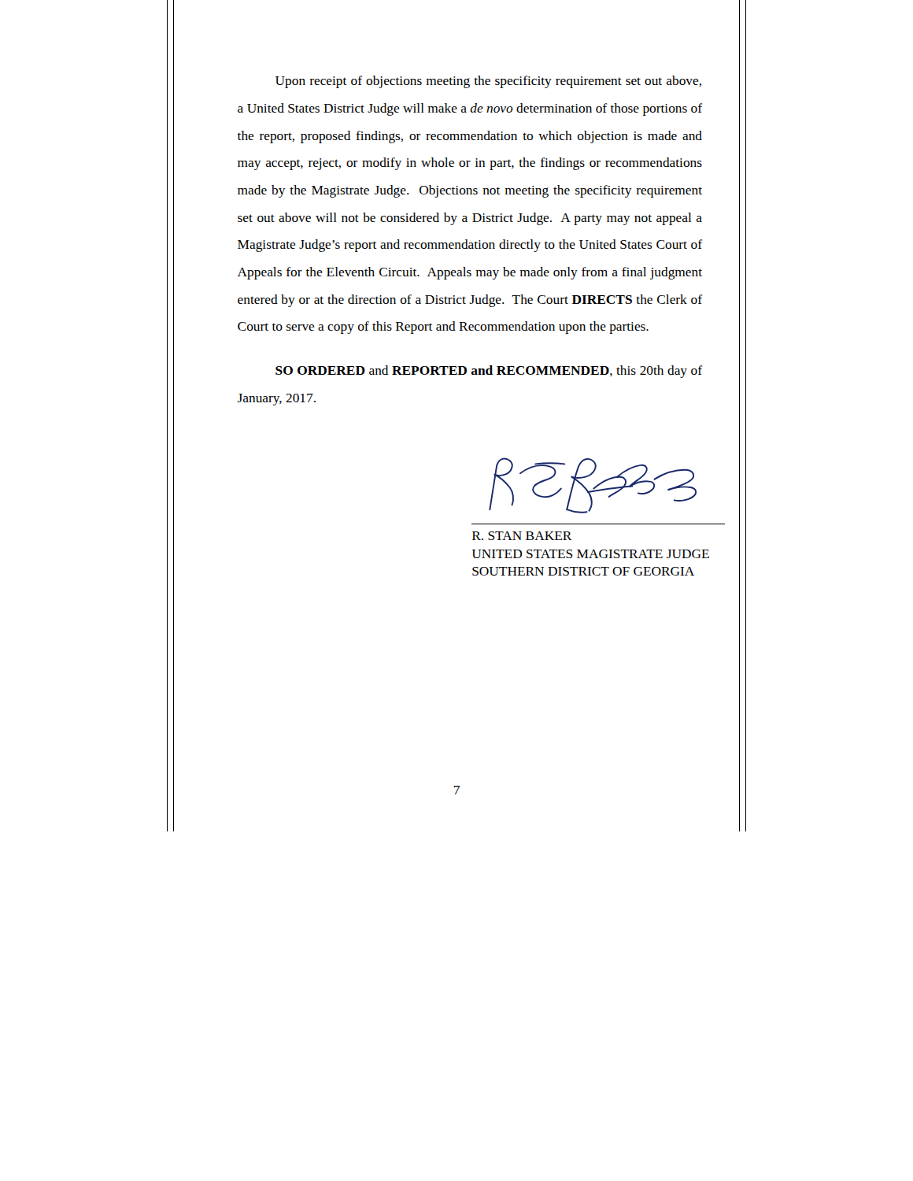Upon receipt of objections meeting the specificity requirement set out above, a United States District Judge will make a de novo determination of those portions of the report, proposed findings, or recommendation to which objection is made and may accept, reject, or modify in whole or in part, the findings or recommendations made by the Magistrate Judge. Objections not meeting the specificity requirement set out above will not be considered by a District Judge. A party may not appeal a Magistrate Judge’s report and recommendation directly to the United States Court of Appeals for the Eleventh Circuit. Appeals may be made only from a final judgment entered by or at the direction of a District Judge. The Court DIRECTS the Clerk of Court to serve a copy of this Report and Recommendation upon the parties.
SO ORDERED and REPORTED and RECOMMENDED, this 20th day of January, 2017.
R. STAN BAKER
UNITED STATES MAGISTRATE JUDGE
SOUTHERN DISTRICT OF GEORGIA
7